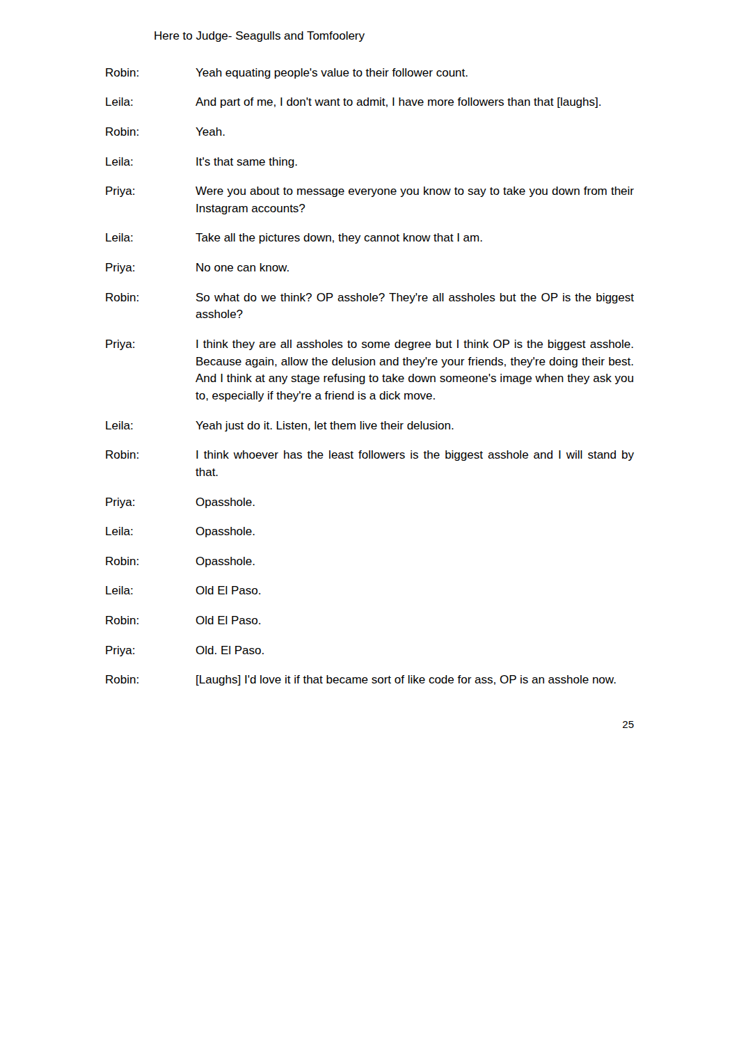Here to Judge- Seagulls and Tomfoolery
Robin:
Yeah equating people's value to their follower count.
Leila:
And part of me, I don't want to admit, I have more followers than that [laughs].
Robin:
Yeah.
Leila:
It's that same thing.
Priya:
Were you about to message everyone you know to say to take you down from their Instagram accounts?
Leila:
Take all the pictures down, they cannot know that I am.
Priya:
No one can know.
Robin:
So what do we think? OP asshole? They're all assholes but the OP is the biggest asshole?
Priya:
I think they are all assholes to some degree but I think OP is the biggest asshole. Because again, allow the delusion and they're your friends, they're doing their best. And I think at any stage refusing to take down someone's image when they ask you to, especially if they're a friend is a dick move.
Leila:
Yeah just do it. Listen, let them live their delusion.
Robin:
I think whoever has the least followers is the biggest asshole and I will stand by that.
Priya:
Opasshole.
Leila:
Opasshole.
Robin:
Opasshole.
Leila:
Old El Paso.
Robin:
Old El Paso.
Priya:
Old. El Paso.
Robin:
[Laughs] I'd love it if that became sort of like code for ass, OP is an asshole now.
25